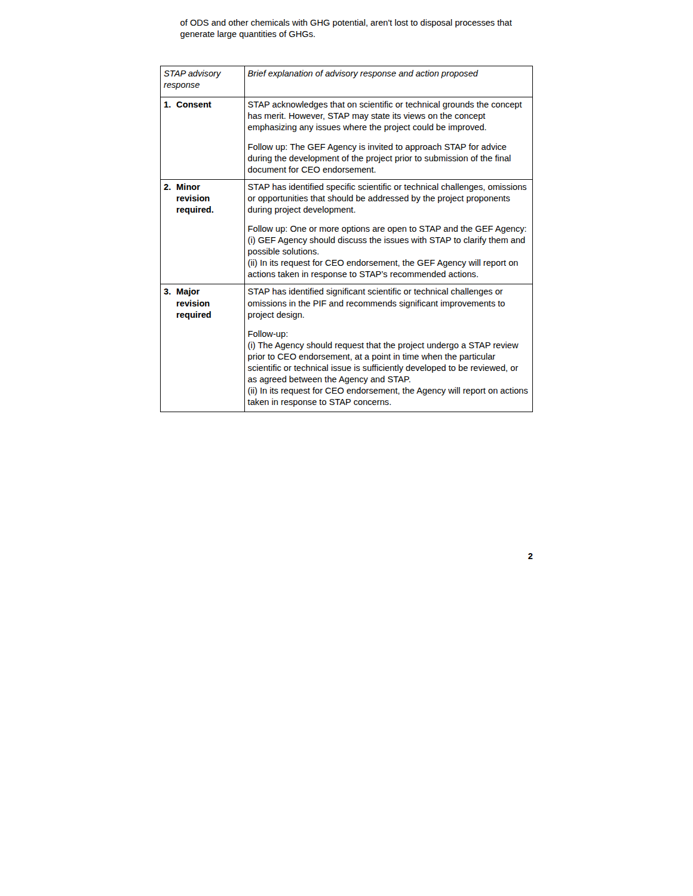of ODS and other chemicals with GHG potential, aren't lost to disposal processes that generate large quantities of GHGs.
| STAP advisory response | Brief explanation of advisory response and action proposed |
| 1. Consent | STAP acknowledges that on scientific or technical grounds the concept has merit. However, STAP may state its views on the concept emphasizing any issues where the project could be improved. Follow up: The GEF Agency is invited to approach STAP for advice during the development of the project prior to submission of the final document for CEO endorsement. |
| 2. Minor revision required. | STAP has identified specific scientific or technical challenges, omissions or opportunities that should be addressed by the project proponents during project development. Follow up: One or more options are open to STAP and the GEF Agency: (i) GEF Agency should discuss the issues with STAP to clarify them and possible solutions. (ii) In its request for CEO endorsement, the GEF Agency will report on actions taken in response to STAP’s recommended actions. |
| 3. Major revision required | STAP has identified significant scientific or technical challenges or omissions in the PIF and recommends significant improvements to project design. Follow-up: (i) The Agency should request that the project undergo a STAP review prior to CEO endorsement, at a point in time when the particular scientific or technical issue is sufficiently developed to be reviewed, or as agreed between the Agency and STAP. (ii) In its request for CEO endorsement, the Agency will report on actions taken in response to STAP concerns. |
2